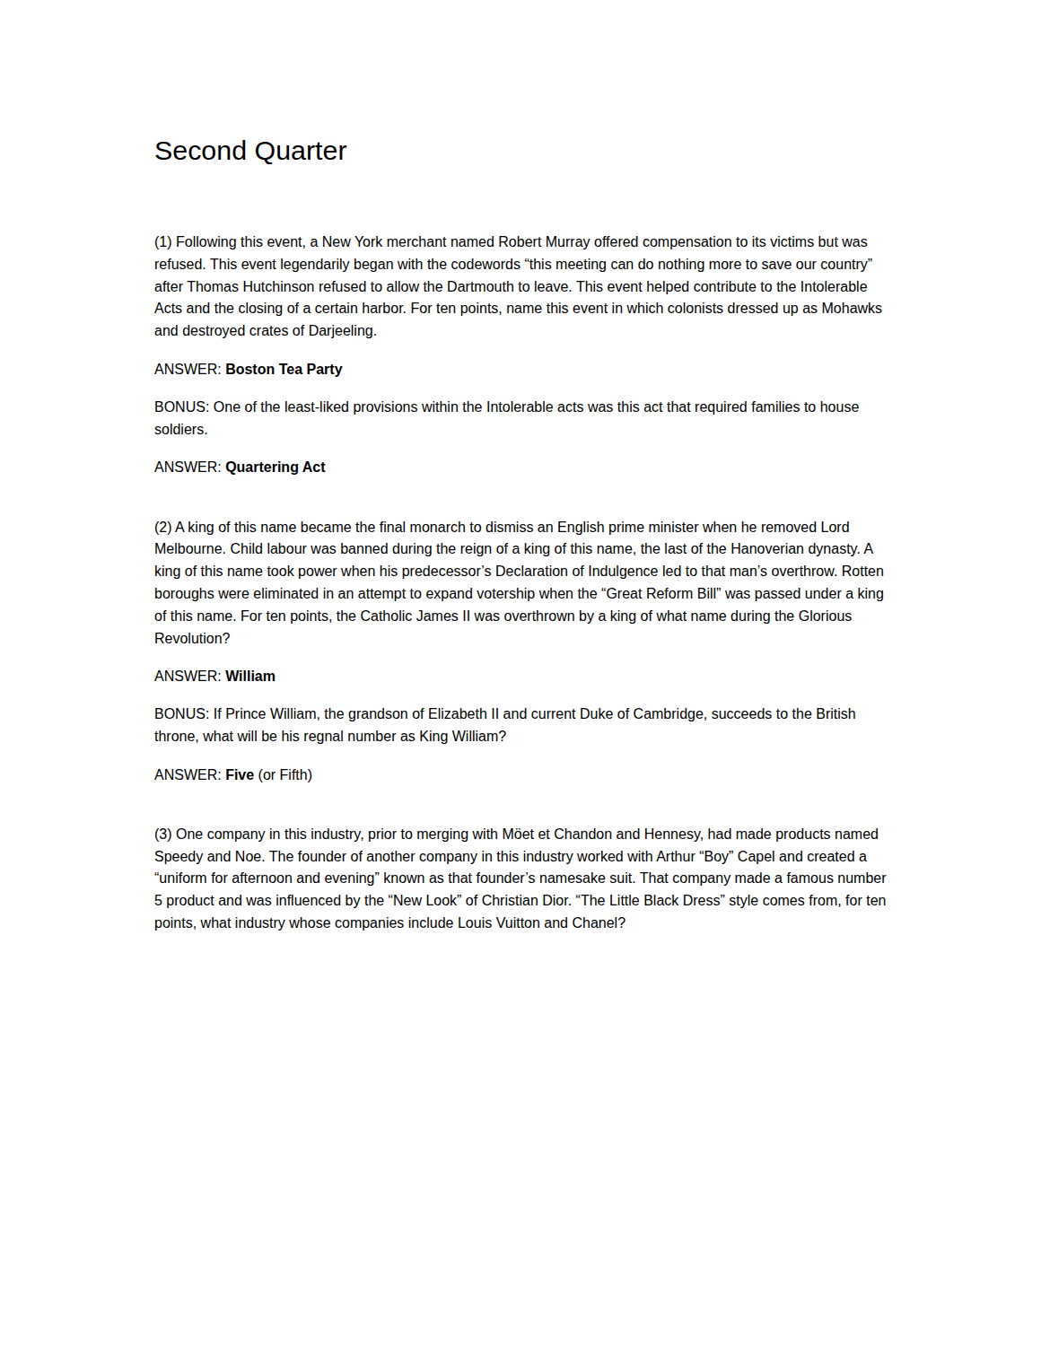Second Quarter
(1) Following this event, a New York merchant named Robert Murray offered compensation to its victims but was refused. This event legendarily began with the codewords “this meeting can do nothing more to save our country” after Thomas Hutchinson refused to allow the Dartmouth to leave. This event helped contribute to the Intolerable Acts and the closing of a certain harbor. For ten points, name this event in which colonists dressed up as Mohawks and destroyed crates of Darjeeling.
ANSWER: Boston Tea Party
BONUS: One of the least-liked provisions within the Intolerable acts was this act that required families to house soldiers.
ANSWER: Quartering Act
(2) A king of this name became the final monarch to dismiss an English prime minister when he removed Lord Melbourne. Child labour was banned during the reign of a king of this name, the last of the Hanoverian dynasty. A king of this name took power when his predecessor’s Declaration of Indulgence led to that man’s overthrow. Rotten boroughs were eliminated in an attempt to expand votership when the “Great Reform Bill” was passed under a king of this name. For ten points, the Catholic James II was overthrown by a king of what name during the Glorious Revolution?
ANSWER: William
BONUS: If Prince William, the grandson of Elizabeth II and current Duke of Cambridge, succeeds to the British throne, what will be his regnal number as King William?
ANSWER: Five (or Fifth)
(3) One company in this industry, prior to merging with Möet et Chandon and Hennesy, had made products named Speedy and Noe. The founder of another company in this industry worked with Arthur “Boy” Capel and created a “uniform for afternoon and evening” known as that founder’s namesake suit. That company made a famous number 5 product and was influenced by the “New Look” of Christian Dior. “The Little Black Dress” style comes from, for ten points, what industry whose companies include Louis Vuitton and Chanel?